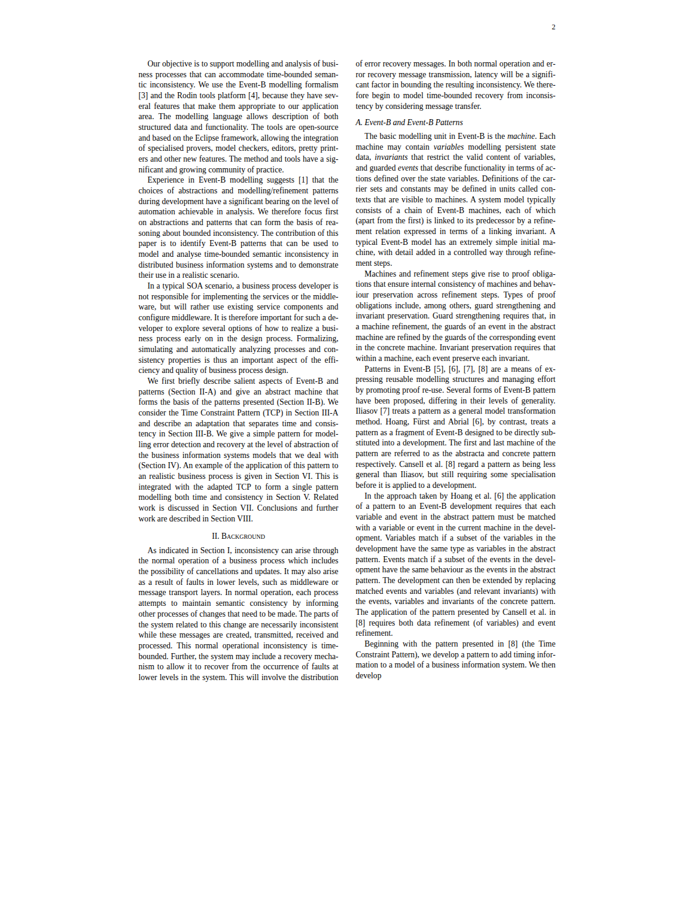2
Our objective is to support modelling and analysis of business processes that can accommodate time-bounded semantic inconsistency. We use the Event-B modelling formalism [3] and the Rodin tools platform [4], because they have several features that make them appropriate to our application area. The modelling language allows description of both structured data and functionality. The tools are open-source and based on the Eclipse framework, allowing the integration of specialised provers, model checkers, editors, pretty printers and other new features. The method and tools have a significant and growing community of practice.
Experience in Event-B modelling suggests [1] that the choices of abstractions and modelling/refinement patterns during development have a significant bearing on the level of automation achievable in analysis. We therefore focus first on abstractions and patterns that can form the basis of reasoning about bounded inconsistency. The contribution of this paper is to identify Event-B patterns that can be used to model and analyse time-bounded semantic inconsistency in distributed business information systems and to demonstrate their use in a realistic scenario.
In a typical SOA scenario, a business process developer is not responsible for implementing the services or the middleware, but will rather use existing service components and configure middleware. It is therefore important for such a developer to explore several options of how to realize a business process early on in the design process. Formalizing, simulating and automatically analyzing processes and consistency properties is thus an important aspect of the efficiency and quality of business process design.
We first briefly describe salient aspects of Event-B and patterns (Section II-A) and give an abstract machine that forms the basis of the patterns presented (Section II-B). We consider the Time Constraint Pattern (TCP) in Section III-A and describe an adaptation that separates time and consistency in Section III-B. We give a simple pattern for modelling error detection and recovery at the level of abstraction of the business information systems models that we deal with (Section IV). An example of the application of this pattern to an realistic business process is given in Section VI. This is integrated with the adapted TCP to form a single pattern modelling both time and consistency in Section V. Related work is discussed in Section VII. Conclusions and further work are described in Section VIII.
II. Background
As indicated in Section I, inconsistency can arise through the normal operation of a business process which includes the possibility of cancellations and updates. It may also arise as a result of faults in lower levels, such as middleware or message transport layers. In normal operation, each process attempts to maintain semantic consistency by informing other processes of changes that need to be made. The parts of the system related to this change are necessarily inconsistent while these messages are created, transmitted, received and processed. This normal operational inconsistency is time-bounded. Further, the system may include a recovery mechanism to allow it to recover from the occurrence of faults at lower levels in the system. This will involve the distribution of error recovery messages. In both normal operation and error recovery message transmission, latency will be a significant factor in bounding the resulting inconsistency. We therefore begin to model time-bounded recovery from inconsistency by considering message transfer.
A. Event-B and Event-B Patterns
The basic modelling unit in Event-B is the machine. Each machine may contain variables modelling persistent state data, invariants that restrict the valid content of variables, and guarded events that describe functionality in terms of actions defined over the state variables. Definitions of the carrier sets and constants may be defined in units called contexts that are visible to machines. A system model typically consists of a chain of Event-B machines, each of which (apart from the first) is linked to its predecessor by a refinement relation expressed in terms of a linking invariant. A typical Event-B model has an extremely simple initial machine, with detail added in a controlled way through refinement steps.
Machines and refinement steps give rise to proof obligations that ensure internal consistency of machines and behaviour preservation across refinement steps. Types of proof obligations include, among others, guard strengthening and invariant preservation. Guard strengthening requires that, in a machine refinement, the guards of an event in the abstract machine are refined by the guards of the corresponding event in the concrete machine. Invariant preservation requires that within a machine, each event preserve each invariant.
Patterns in Event-B [5], [6], [7], [8] are a means of expressing reusable modelling structures and managing effort by promoting proof re-use. Several forms of Event-B pattern have been proposed, differing in their levels of generality. Iliasov [7] treats a pattern as a general model transformation method. Hoang, Fürst and Abrial [6], by contrast, treats a pattern as a fragment of Event-B designed to be directly substituted into a development. The first and last machine of the pattern are referred to as the abstracta and concrete pattern respectively. Cansell et al. [8] regard a pattern as being less general than Iliasov, but still requiring some specialisation before it is applied to a development.
In the approach taken by Hoang et al. [6] the application of a pattern to an Event-B development requires that each variable and event in the abstract pattern must be matched with a variable or event in the current machine in the development. Variables match if a subset of the variables in the development have the same type as variables in the abstract pattern. Events match if a subset of the events in the development have the same behaviour as the events in the abstract pattern. The development can then be extended by replacing matched events and variables (and relevant invariants) with the events, variables and invariants of the concrete pattern. The application of the pattern presented by Cansell et al. in [8] requires both data refinement (of variables) and event refinement.
Beginning with the pattern presented in [8] (the Time Constraint Pattern), we develop a pattern to add timing information to a model of a business information system. We then develop